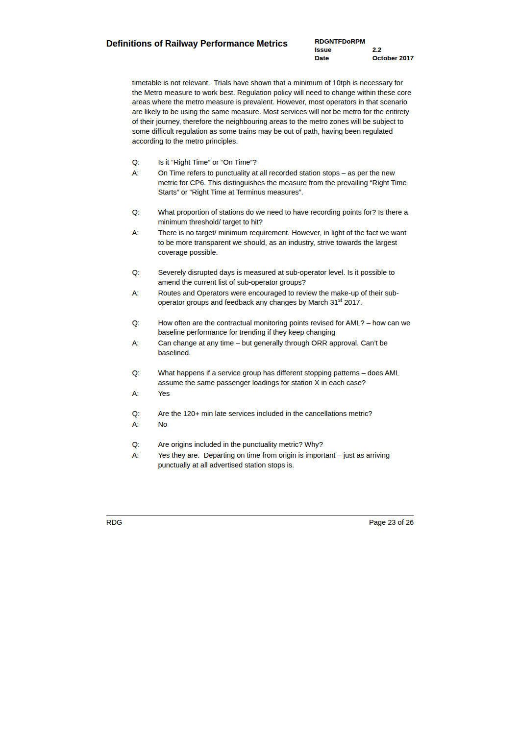Definitions of Railway Performance Metrics
| RDGNTFDoRPM | |
| Issue | 2.2 |
| Date | October 2017 |
timetable is not relevant. Trials have shown that a minimum of 10tph is necessary for the Metro measure to work best. Regulation policy will need to change within these core areas where the metro measure is prevalent. However, most operators in that scenario are likely to be using the same measure. Most services will not be metro for the entirety of their journey, therefore the neighbouring areas to the metro zones will be subject to some difficult regulation as some trains may be out of path, having been regulated according to the metro principles.
| Q: | Is it “Right Time” or “On Time”? |
| A: | On Time refers to punctuality at all recorded station stops – as per the new metric for CP6. This distinguishes the measure from the prevailing “Right Time Starts” or “Right Time at Terminus measures”. |
| Q: | What proportion of stations do we need to have recording points for? Is there a minimum threshold/ target to hit? |
| A: | There is no target/ minimum requirement. However, in light of the fact we want to be more transparent we should, as an industry, strive towards the largest coverage possible. |
| Q: | Severely disrupted days is measured at sub-operator level. Is it possible to amend the current list of sub-operator groups? |
| A: | Routes and Operators were encouraged to review the make-up of their sub-operator groups and feedback any changes by March 31 st 2017. |
| Q: | How often are the contractual monitoring points revised for AML? – how can we baseline performance for trending if they keep changing |
| A: | Can change at any time – but generally through ORR approval. Can’t be baselined. |
| Q: | What happens if a service group has different stopping patterns – does AML assume the same passenger loadings for station X in each case? |
| A: | Yes |
| Q: | Are the 120+ min late services included in the cancellations metric? |
| A: | No |
| Q: | Are origins included in the punctuality metric? Why? |
| A: | Yes they are. Departing on time from origin is important – just as arriving punctually at all advertised station stops is. |
RDG Page 23 of 26